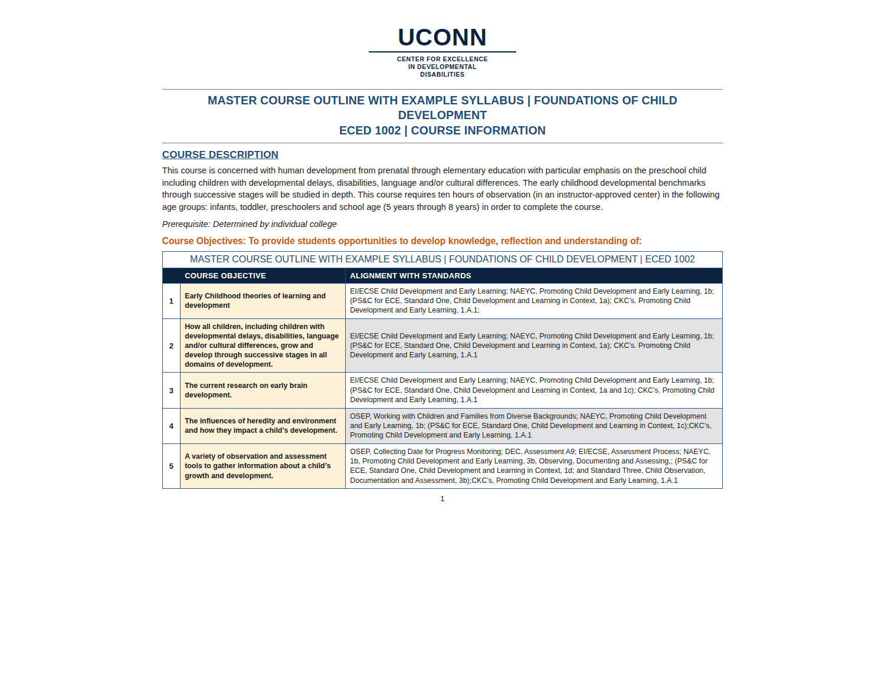UCONN
CENTER FOR EXCELLENCE
IN DEVELOPMENTAL
DISABILITIES
MASTER COURSE OUTLINE WITH EXAMPLE SYLLABUS | FOUNDATIONS OF CHILD DEVELOPMENT
ECED 1002 | COURSE INFORMATION
COURSE DESCRIPTION
This course is concerned with human development from prenatal through elementary education with particular emphasis on the preschool child including children with developmental delays, disabilities, language and/or cultural differences. The early childhood developmental benchmarks through successive stages will be studied in depth. This course requires ten hours of observation (in an instructor-approved center) in the following age groups: infants, toddler, preschoolers and school age (5 years through 8 years) in order to complete the course.
Prerequisite: Determined by individual college
Course Objectives: To provide students opportunities to develop knowledge, reflection and understanding of:
MASTER COURSE OUTLINE WITH EXAMPLE SYLLABUS | FOUNDATIONS OF CHILD DEVELOPMENT | ECED 1002
| | COURSE OBJECTIVE | ALIGNMENT WITH STANDARDS |
| --- | --- | --- |
| 1 | Early Childhood theories of learning and development | EI/ECSE Child Development and Early Learning; NAEYC, Promoting Child Development and Early Learning, 1b; (PS&C for ECE, Standard One, Child Development and Learning in Context, 1a); CKC’s. Promoting Child Development and Early Learning, 1.A.1; |
| 2 | How all children, including children with developmental delays, disabilities, language and/or cultural differences, grow and develop through successive stages in all domains of development. | EI/ECSE Child Development and Early Learning; NAEYC, Promoting Child Development and Early Learning, 1b; (PS&C for ECE, Standard One, Child Development and Learning in Context, 1a); CKC’s. Promoting Child Development and Early Learning, 1.A.1 |
| 3 | The current research on early brain development. | EI/ECSE Child Development and Early Learning; NAEYC, Promoting Child Development and Early Learning, 1b; (PS&C for ECE, Standard One, Child Development and Learning in Context, 1a and 1c); CKC’s. Promoting Child Development and Early Learning, 1.A.1 |
| 4 | The influences of heredity and environment and how they impact a child’s development. | OSEP, Working with Children and Families from Diverse Backgrounds; NAEYC, Promoting Child Development and Early Learning, 1b; (PS&C for ECE, Standard One, Child Development and Learning in Context, 1c);CKC’s, Promoting Child Development and Early Learning, 1.A.1 |
| 5 | A variety of observation and assessment tools to gather information about a child’s growth and development. | OSEP, Collecting Date for Progress Monitoring; DEC, Assessment A9; EI/ECSE, Assessment Process; NAEYC, 1b, Promoting Child Development and Early Learning, 3b, Observing, Documenting and Assessing,; (PS&C for ECE, Standard One, Child Development and Learning in Context, 1d; and Standard Three, Child Observation, Documentation and Assessment, 3b);CKC’s, Promoting Child Development and Early Learning, 1.A.1 |
1